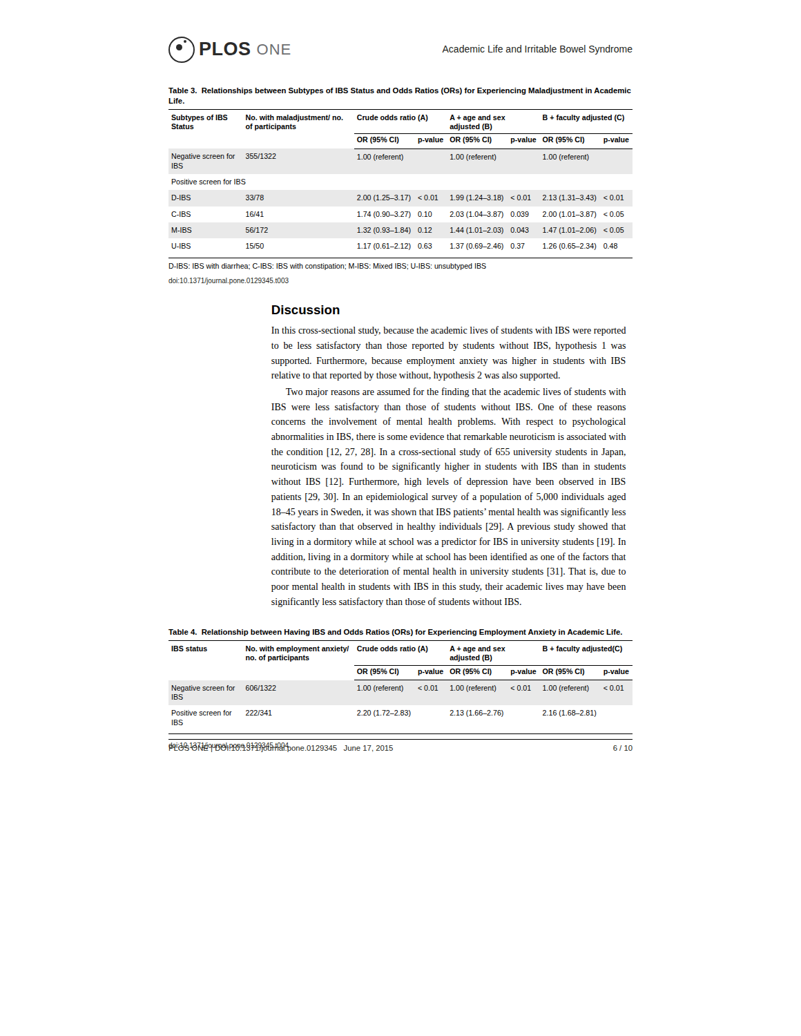PLOS ONE
Academic Life and Irritable Bowel Syndrome
Table 3. Relationships between Subtypes of IBS Status and Odds Ratios (ORs) for Experiencing Maladjustment in Academic Life.
| Subtypes of IBS Status | No. with maladjustment/ no. of participants | Crude odds ratio (A) | A + age and sex adjusted (B) | B + faculty adjusted (C) |
| --- | --- | --- | --- | --- |
| OR (95% CI) | p-value | OR (95% CI) | p-value | OR (95% CI) | p-value |
| Negative screen for IBS | 355/1322 | 1.00 (referent) | | 1.00 (referent) | | 1.00 (referent) | |
| Positive screen for IBS |
| D-IBS | 33/78 | 2.00 (1.25–3.17) | < 0.01 | 1.99 (1.24–3.18) | < 0.01 | 2.13 (1.31–3.43) | < 0.01 |
| C-IBS | 16/41 | 1.74 (0.90–3.27) | 0.10 | 2.03 (1.04–3.87) | 0.039 | 2.00 (1.01–3.87) | < 0.05 |
| M-IBS | 56/172 | 1.32 (0.93–1.84) | 0.12 | 1.44 (1.01–2.03) | 0.043 | 1.47 (1.01–2.06) | < 0.05 |
| U-IBS | 15/50 | 1.17 (0.61–2.12) | 0.63 | 1.37 (0.69–2.46) | 0.37 | 1.26 (0.65–2.34) | 0.48 |
D-IBS: IBS with diarrhea; C-IBS: IBS with constipation; M-IBS: Mixed IBS; U-IBS: unsubtyped IBS
doi:10.1371/journal.pone.0129345.t003
Discussion
In this cross-sectional study, because the academic lives of students with IBS were reported to be less satisfactory than those reported by students without IBS, hypothesis 1 was supported. Furthermore, because employment anxiety was higher in students with IBS relative to that reported by those without, hypothesis 2 was also supported.
Two major reasons are assumed for the finding that the academic lives of students with IBS were less satisfactory than those of students without IBS. One of these reasons concerns the involvement of mental health problems. With respect to psychological abnormalities in IBS, there is some evidence that remarkable neuroticism is associated with the condition [12, 27, 28]. In a cross-sectional study of 655 university students in Japan, neuroticism was found to be significantly higher in students with IBS than in students without IBS [12]. Furthermore, high levels of depression have been observed in IBS patients [29, 30]. In an epidemiological survey of a population of 5,000 individuals aged 18–45 years in Sweden, it was shown that IBS patients’ mental health was significantly less satisfactory than that observed in healthy individuals [29]. A previous study showed that living in a dormitory while at school was a predictor for IBS in university students [19]. In addition, living in a dormitory while at school has been identified as one of the factors that contribute to the deterioration of mental health in university students [31]. That is, due to poor mental health in students with IBS in this study, their academic lives may have been significantly less satisfactory than those of students without IBS.
Table 4. Relationship between Having IBS and Odds Ratios (ORs) for Experiencing Employment Anxiety in Academic Life.
| IBS status | No. with employment anxiety/ no. of participants | Crude odds ratio (A) | A + age and sex adjusted (B) | B + faculty adjusted(C) |
| --- | --- | --- | --- | --- |
| OR (95% CI) | p-value | OR (95% CI) | p-value | OR (95% CI) | p-value |
| Negative screen for IBS | 606/1322 | 1.00 (referent) | < 0.01 | 1.00 (referent) | < 0.01 | 1.00 (referent) | < 0.01 |
| Positive screen for IBS | 222/341 | 2.20 (1.72–2.83) | | 2.13 (1.66–2.76) | | 2.16 (1.68–2.81) | |
doi:10.1371/journal.pone.0129345.t004
PLOS ONE | DOI:10.1371/journal.pone.0129345 June 17, 2015
6 / 10